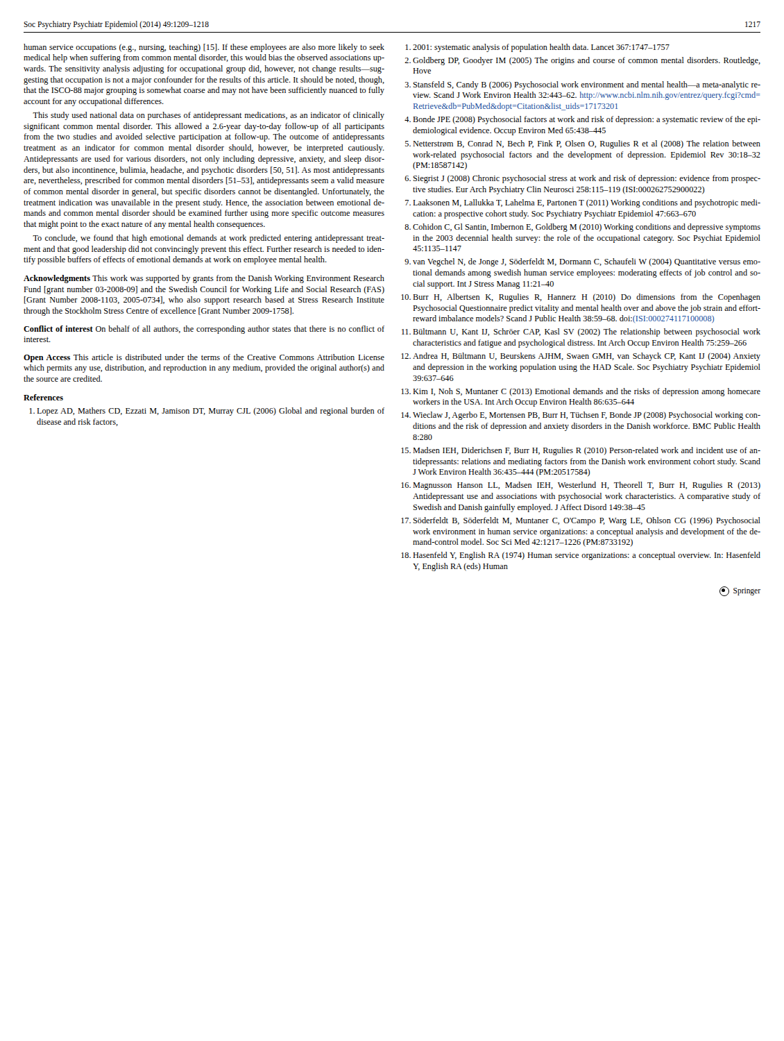Soc Psychiatry Psychiatr Epidemiol (2014) 49:1209–1218 1217
human service occupations (e.g., nursing, teaching) [15]. If these employees are also more likely to seek medical help when suffering from common mental disorder, this would bias the observed associations upwards. The sensitivity analysis adjusting for occupational group did, however, not change results—suggesting that occupation is not a major confounder for the results of this article. It should be noted, though, that the ISCO-88 major grouping is somewhat coarse and may not have been sufficiently nuanced to fully account for any occupational differences.
This study used national data on purchases of antidepressant medications, as an indicator of clinically significant common mental disorder. This allowed a 2.6-year day-to-day follow-up of all participants from the two studies and avoided selective participation at follow-up. The outcome of antidepressants treatment as an indicator for common mental disorder should, however, be interpreted cautiously. Antidepressants are used for various disorders, not only including depressive, anxiety, and sleep disorders, but also incontinence, bulimia, headache, and psychotic disorders [50, 51]. As most antidepressants are, nevertheless, prescribed for common mental disorders [51–53], antidepressants seem a valid measure of common mental disorder in general, but specific disorders cannot be disentangled. Unfortunately, the treatment indication was unavailable in the present study. Hence, the association between emotional demands and common mental disorder should be examined further using more specific outcome measures that might point to the exact nature of any mental health consequences.
To conclude, we found that high emotional demands at work predicted entering antidepressant treatment and that good leadership did not convincingly prevent this effect. Further research is needed to identify possible buffers of effects of emotional demands at work on employee mental health.
Acknowledgments This work was supported by grants from the Danish Working Environment Research Fund [grant number 03-2008-09] and the Swedish Council for Working Life and Social Research (FAS) [Grant Number 2008-1103, 2005-0734], who also support research based at Stress Research Institute through the Stockholm Stress Centre of excellence [Grant Number 2009-1758].
Conflict of interest On behalf of all authors, the corresponding author states that there is no conflict of interest.
Open Access This article is distributed under the terms of the Creative Commons Attribution License which permits any use, distribution, and reproduction in any medium, provided the original author(s) and the source are credited.
References
Lopez AD, Mathers CD, Ezzati M, Jamison DT, Murray CJL (2006) Global and regional burden of disease and risk factors,
2001: systematic analysis of population health data. Lancet 367:1747–1757
Goldberg DP, Goodyer IM (2005) The origins and course of common mental disorders. Routledge, Hove
Stansfeld S, Candy B (2006) Psychosocial work environment and mental health—a meta-analytic review. Scand J Work Environ Health 32:443–62. http://www.ncbi.nlm.nih.gov/entrez/query.fcgi?cmd=Retrieve&db=PubMed&dopt=Citation&list_uids=17173201
Bonde JPE (2008) Psychosocial factors at work and risk of depression: a systematic review of the epidemiological evidence. Occup Environ Med 65:438–445
Netterstrøm B, Conrad N, Bech P, Fink P, Olsen O, Rugulies R et al (2008) The relation between work-related psychosocial factors and the development of depression. Epidemiol Rev 30:18–32 (PM:18587142)
Siegrist J (2008) Chronic psychosocial stress at work and risk of depression: evidence from prospective studies. Eur Arch Psychiatry Clin Neurosci 258:115–119 (ISI:000262752900022)
Laaksonen M, Lallukka T, Lahelma E, Partonen T (2011) Working conditions and psychotropic medication: a prospective cohort study. Soc Psychiatry Psychiatr Epidemiol 47:663–670
Cohidon C, Gl Santin, Imbernon E, Goldberg M (2010) Working conditions and depressive symptoms in the 2003 decennial health survey: the role of the occupational category. Soc Psychiat Epidemiol 45:1135–1147
van Vegchel N, de Jonge J, Söderfeldt M, Dormann C, Schaufeli W (2004) Quantitative versus emotional demands among swedish human service employees: moderating effects of job control and social support. Int J Stress Manag 11:21–40
Burr H, Albertsen K, Rugulies R, Hannerz H (2010) Do dimensions from the Copenhagen Psychosocial Questionnaire predict vitality and mental health over and above the job strain and effort-reward imbalance models? Scand J Public Health 38:59–68. doi:(ISI:000274117100008)
Bültmann U, Kant IJ, Schröer CAP, Kasl SV (2002) The relationship between psychosocial work characteristics and fatigue and psychological distress. Int Arch Occup Environ Health 75:259–266
Andrea H, Bültmann U, Beurskens AJHM, Swaen GMH, van Schayck CP, Kant IJ (2004) Anxiety and depression in the working population using the HAD Scale. Soc Psychiatry Psychiatr Epidemiol 39:637–646
Kim I, Noh S, Muntaner C (2013) Emotional demands and the risks of depression among homecare workers in the USA. Int Arch Occup Environ Health 86:635–644
Wieclaw J, Agerbo E, Mortensen PB, Burr H, Tüchsen F, Bonde JP (2008) Psychosocial working conditions and the risk of depression and anxiety disorders in the Danish workforce. BMC Public Health 8:280
Madsen IEH, Diderichsen F, Burr H, Rugulies R (2010) Person-related work and incident use of antidepressants: relations and mediating factors from the Danish work environment cohort study. Scand J Work Environ Health 36:435–444 (PM:20517584)
Magnusson Hanson LL, Madsen IEH, Westerlund H, Theorell T, Burr H, Rugulies R (2013) Antidepressant use and associations with psychosocial work characteristics. A comparative study of Swedish and Danish gainfully employed. J Affect Disord 149:38–45
Söderfeldt B, Söderfeldt M, Muntaner C, O'Campo P, Warg LE, Ohlson CG (1996) Psychosocial work environment in human service organizations: a conceptual analysis and development of the demand-control model. Soc Sci Med 42:1217–1226 (PM:8733192)
Hasenfeld Y, English RA (1974) Human service organizations: a conceptual overview. In: Hasenfeld Y, English RA (eds) Human
Springer